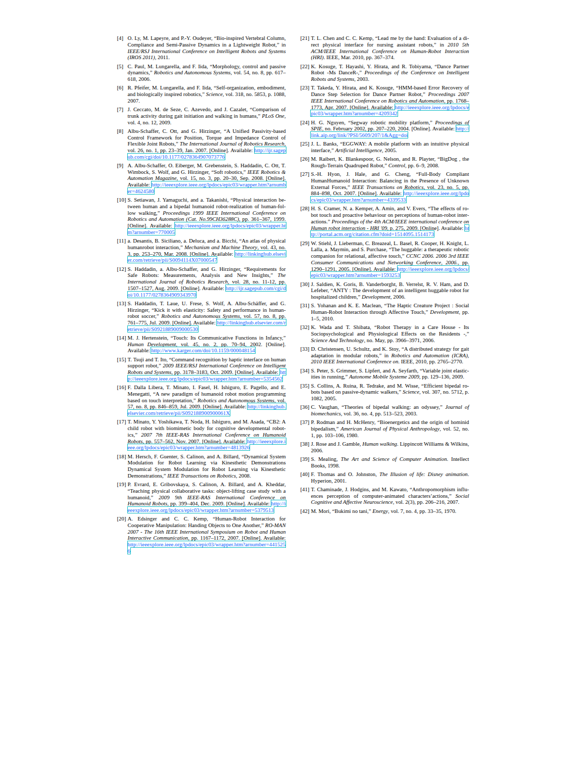[4] O. Ly, M. Lapeyre, and P.-Y. Oudeyer, “Bio-inspired Vertebral Column, Compliance and Semi-Passive Dynamics in a Lightweight Robot,” in IEEE/RSJ International Conference on Intelligent Robots and Systems (IROS 2011), 2011.
[5] C. Paul, M. Lungarella, and F. Iida, “Morphology, control and passive dynamics,” Robotics and Autonomous Systems, vol. 54, no. 8, pp. 617–618, 2006.
[6] R. Pfeifer, M. Lungarella, and F. Iida, “Self-organization, embodiment, and biologically inspired robotics,” Science, vol. 318, no. 5853, p. 1088, 2007.
[7] J. Ceccato, M. de Seze, C. Azevedo, and J. Cazalet, “Comparison of trunk activity during gait initiation and walking in humans,” PLoS One, vol. 4, no. 12, 2009.
[8] Albu-Schaffer, C. Ott, and G. Hirzinger, “A Unified Passivity-based Control Framework for Position, Torque and Impedance Control of Flexible Joint Robots,” The International Journal of Robotics Research, vol. 26, no. 1, pp. 23–39, Jan. 2007. [Online]. Available: http://ijr.sagepub.com/cgi/doi/10.1177/0278364907073776
[9] A. Albu-Schaffer, O. Eiberger, M. Grebenstein, S. Haddadin, C. Ott, T. Wimbock, S. Wolf, and G. Hirzinger, “Soft robotics,” IEEE Robotics & Automation Magazine, vol. 15, no. 3, pp. 20–30, Sep. 2008. [Online]. Available: http://ieeexplore.ieee.org/lpdocs/epic03/wrapper.htm?arnumber=4624580
[10] S. Setiawan, J. Yamaguchi, and a. Takanishi, “Physical interaction between human and a bipedal humanoid robot-realization of human-follow walking,” Proceedings 1999 IEEE International Conference on Robotics and Automation (Cat. No.99CH36288C), pp. 361–367, 1999. [Online]. Available: http://ieeexplore.ieee.org/lpdocs/epic03/wrapper.htm?arnumber=770005
[11] a. Desantis, B. Siciliano, a. Deluca, and a. Bicchi, “An atlas of physical humanrobot interaction,” Mechanism and Machine Theory, vol. 43, no. 3, pp. 253–270, Mar. 2008. [Online]. Available: http://linkinghub.elsevier.com/retrieve/pii/S0094114X07000547
[12] S. Haddadin, a. Albu-Schaffer, and G. Hirzinger, “Requirements for Safe Robots: Measurements, Analysis and New Insights,” The International Journal of Robotics Research, vol. 28, no. 11-12, pp. 1507–1527, Aug. 2009. [Online]. Available: http://ijr.sagepub.com/cgi/doi/10.1177/0278364909343970
[13] S. Haddadin, T. Laue, U. Frese, S. Wolf, A. Albu-Schäffer, and G. Hirzinger, “Kick it with elasticity: Safety and performance in humanrobot soccer,” Robotics and Autonomous Systems, vol. 57, no. 8, pp. 761–775, Jul. 2009. [Online]. Available: http://linkinghub.elsevier.com/retrieve/pii/S0921889009000530
[14] M. J. Hertenstein, “Touch: Its Communicative Functions in Infancy,” Human Development, vol. 45, no. 2, pp. 70–94, 2002. [Online]. Available: http://www.karger.com/doi/10.1159/000048154
[15] T. Tsuji and T. Ito, “Command recognition by haptic interface on human support robot,” 2009 IEEE/RSJ International Conference on Intelligent Robots and Systems, pp. 3178–3183, Oct. 2009. [Online]. Available: http://ieeexplore.ieee.org/lpdocs/epic03/wrapper.htm?arnumber=5354562
[16] F. Dalla Libera, T. Minato, I. Fasel, H. Ishiguro, E. Pagello, and E. Menegatti, “A new paradigm of humanoid robot motion programming based on touch interpretation,” Robotics and Autonomous Systems, vol. 57, no. 8, pp. 846–859, Jul. 2009. [Online]. Available: http://linkinghub.elsevier.com/retrieve/pii/S092188900900061X
[17] T. Minato, Y. Yoshikawa, T. Noda, H. Ishiguro, and M. Asada, “CB2: A child robot with biomimetic body for cognitive developmental robotics,” 2007 7th IEEE-RAS International Conference on Humanoid Robots, pp. 557–562, Nov. 2007. [Online]. Available: http://ieeexplore.ieee.org/lpdocs/epic03/wrapper.htm?arnumber=4813926
[18] M. Hersch, F. Guenter, S. Calinon, and A. Billard, “Dynamical System Modulation for Robot Learning via Kinesthetic Demonstrations Dynamical System Modulation for Robot Learning via Kinesthetic Demonstrations,” IEEE Transactions on Robotics, 2008.
[19] P. Evrard, E. Gribovskaya, S. Calinon, A. Billard, and A. Kheddar, “Teaching physical collaborative tasks: object-lifting case study with a humanoid,” 2009 9th IEEE-RAS International Conference on Humanoid Robots, pp. 399–404, Dec. 2009. [Online]. Available: http://ieeexplore.ieee.org/lpdocs/epic03/wrapper.htm?arnumber=5379513
[20] A. Edsinger and C. C. Kemp, “Human-Robot Interaction for Cooperative Manipulation: Handing Objects to One Another,” RO-MAN 2007 - The 16th IEEE International Symposium on Robot and Human Interactive Communication, pp. 1167–1172, 2007. [Online]. Available: http://ieeexplore.ieee.org/lpdocs/epic03/wrapper.htm?arnumber=4415256
[21] T. L. Chen and C. C. Kemp, “Lead me by the hand: Evaluation of a direct physical interface for nursing assistant robots,” in 2010 5th ACM/IEEE International Conference on Human-Robot Interaction (HRI). IEEE, Mar. 2010, pp. 367–374.
[22] K. Kosuge, T. Hayashi, Y. Hirata, and R. Tobiyama, “Dance Partner Robot -Ms DanceR-,” Proceedings of the Conference on Intelligent Robots and Systems, 2003.
[23] T. Takeda, Y. Hirata, and K. Kosuge, “HMM-based Error Recovery of Dance Step Selection for Dance Partner Robot,” Proceedings 2007 IEEE International Conference on Robotics and Automation, pp. 1768–1773, Apr. 2007. [Online]. Available: http://ieeexplore.ieee.org/lpdocs/epic03/wrapper.htm?arnumber=4209342
[24] H. G. Nguyen, “Segway robotic mobility platform,” Proceedings of SPIE, no. February 2002, pp. 207–220, 2004. [Online]. Available: http://link.aip.org/link/?PSI/5609/207/1&Agg=doi
[25] J. L. Banks, “EGGWAY: A mobile platform with an intuitive physical interface,” Artificial Intelligence, 2005.
[26] M. Raibert, K. Blankespoor, G. Nelson, and R. Playter, “BigDog , the Rough-Terrain Quadruped Robot,” Control, pp. 6–9, 2008.
[27] S.-H. Hyon, J. Hale, and G. Cheng, “Full-Body Compliant HumanHumanoid Interaction: Balancing in the Presence of Unknown External Forces,” IEEE Transactions on Robotics, vol. 23, no. 5, pp. 884–898, Oct. 2007. [Online]. Available: http://ieeexplore.ieee.org/lpdocs/epic03/wrapper.htm?arnumber=4339533
[28] H. S. Cramer, N. a. Kemper, A. Amin, and V. Evers, “The effects of robot touch and proactive behaviour on perceptions of human-robot interactions.” Proceedings of the 4th ACM/IEEE international conference on Human robot interaction - HRI '09, p. 275, 2009. [Online]. Available: http://portal.acm.org/citation.cfm?doid=1514095.1514173
[29] W. Stiehl, J. Lieberman, C. Breazeal, L. Basel, R. Cooper, H. Knight, L. Lalla, a. Maymin, and S. Purchase, “The huggable: a therapeutic robotic companion for relational, affective touch,” CCNC 2006. 2006 3rd IEEE Consumer Communications and Networking Conference, 2006., pp. 1290–1291, 2005. [Online]. Available: http://ieeexplore.ieee.org/lpdocs/epic03/wrapper.htm?arnumber=1593253
[30] J. Saldien, K. Goris, B. Vanderborght, B. Verrelst, R. V. Ham, and D. Lefeber, “ANTY : The development of an intelligent huggable robot for hospitalized children,” Development, 2006.
[31] S. Yohanan and K. E. Maclean, “The Haptic Creature Project : Social Human-Robot Interaction through Affective Touch,” Development, pp. 1–5, 2010.
[32] K. Wada and T. Shibata, “Robot Therapy in a Care House - Its Sociopsychological and Physiological Effects on the Residents -,” Science And Technology, no. May, pp. 3966–3971, 2006.
[33] D. Christensen, U. Schultz, and K. Stoy, “A distributed strategy for gait adaptation in modular robots,” in Robotics and Automation (ICRA), 2010 IEEE International Conference on. IEEE, 2010, pp. 2765–2770.
[34] S. Peter, S. Grimmer, S. Lipfert, and A. Seyfarth, “Variable joint elasticities in running,” Autonome Mobile Systeme 2009, pp. 129–136, 2009.
[35] S. Collins, A. Ruina, R. Tedrake, and M. Wisse, “Efficient bipedal robots based on passive-dynamic walkers,” Science, vol. 307, no. 5712, p. 1082, 2005.
[36] C. Vaughan, “Theories of bipedal walking: an odyssey,” Journal of biomechanics, vol. 36, no. 4, pp. 513–523, 2003.
[37] P. Rodman and H. McHenry, “Bioenergetics and the origin of hominid bipedalism,” American Journal of Physical Anthropology, vol. 52, no. 1, pp. 103–106, 1980.
[38] J. Rose and J. Gamble, Human walking. Lippincott Williams & Wilkins, 2006.
[39] S. Mealing, The Art and Science of Computer Animation. Intellect Books, 1998.
[40] F. Thomas and O. Johnston, The Illusion of life: Disney animation. Hyperion, 2001.
[41] T. Chaminade, J. Hodgins, and M. Kawato, “Anthropomorphism influences perception of computer-animated characters’actions,” Social Cognitive and Affective Neuroscience, vol. 2(3), pp. 206–216, 2007.
[42] M. Mori, “Bukimi no tani,” Energy, vol. 7, no. 4, pp. 33–35, 1970.